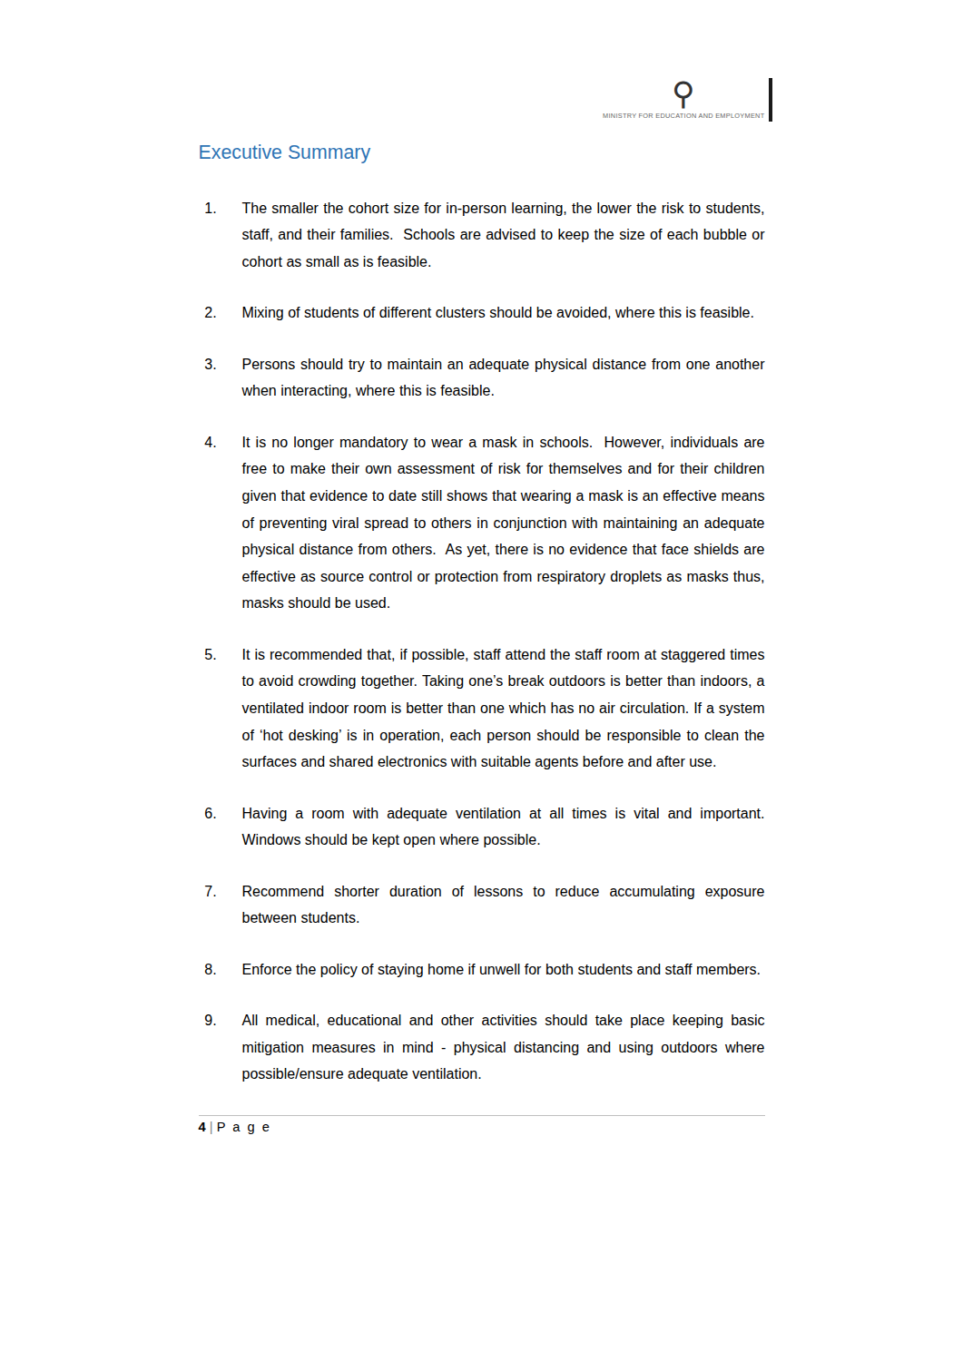⚲ MINISTRY FOR EDUCATION AND EMPLOYMENT
Executive Summary
The smaller the cohort size for in-person learning, the lower the risk to students, staff, and their families. Schools are advised to keep the size of each bubble or cohort as small as is feasible.
Mixing of students of different clusters should be avoided, where this is feasible.
Persons should try to maintain an adequate physical distance from one another when interacting, where this is feasible.
It is no longer mandatory to wear a mask in schools. However, individuals are free to make their own assessment of risk for themselves and for their children given that evidence to date still shows that wearing a mask is an effective means of preventing viral spread to others in conjunction with maintaining an adequate physical distance from others. As yet, there is no evidence that face shields are effective as source control or protection from respiratory droplets as masks thus, masks should be used.
It is recommended that, if possible, staff attend the staff room at staggered times to avoid crowding together. Taking one’s break outdoors is better than indoors, a ventilated indoor room is better than one which has no air circulation. If a system of ‘hot desking’ is in operation, each person should be responsible to clean the surfaces and shared electronics with suitable agents before and after use.
Having a room with adequate ventilation at all times is vital and important. Windows should be kept open where possible.
Recommend shorter duration of lessons to reduce accumulating exposure between students.
Enforce the policy of staying home if unwell for both students and staff members.
All medical, educational and other activities should take place keeping basic mitigation measures in mind - physical distancing and using outdoors where possible/ensure adequate ventilation.
4 | P a g e